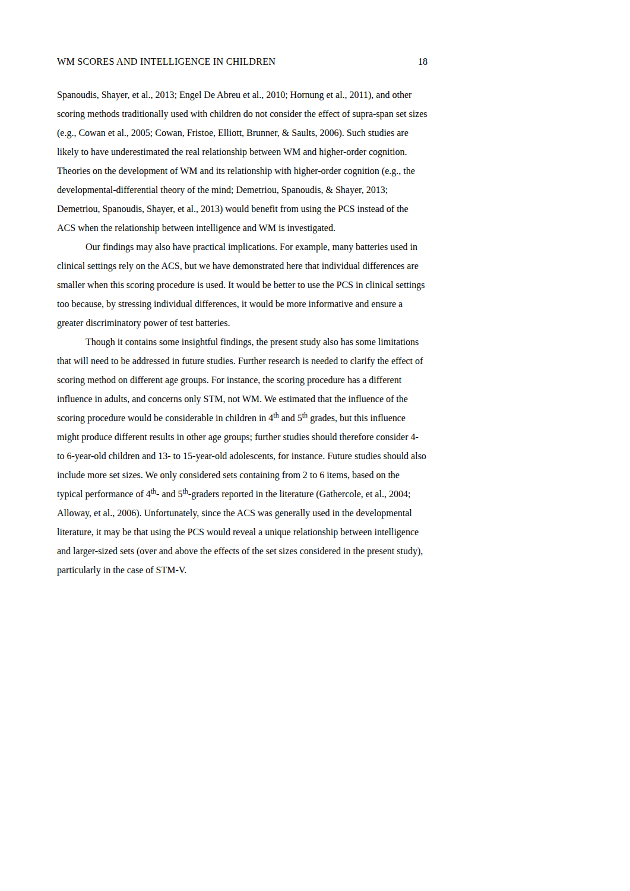WM Scores and Intelligence in Children 18
Spanoudis, Shayer, et al., 2013; Engel De Abreu et al., 2010; Hornung et al., 2011), and other scoring methods traditionally used with children do not consider the effect of supra-span set sizes (e.g., Cowan et al., 2005; Cowan, Fristoe, Elliott, Brunner, & Saults, 2006). Such studies are likely to have underestimated the real relationship between WM and higher-order cognition. Theories on the development of WM and its relationship with higher-order cognition (e.g., the developmental-differential theory of the mind; Demetriou, Spanoudis, & Shayer, 2013; Demetriou, Spanoudis, Shayer, et al., 2013) would benefit from using the PCS instead of the ACS when the relationship between intelligence and WM is investigated.
Our findings may also have practical implications. For example, many batteries used in clinical settings rely on the ACS, but we have demonstrated here that individual differences are smaller when this scoring procedure is used. It would be better to use the PCS in clinical settings too because, by stressing individual differences, it would be more informative and ensure a greater discriminatory power of test batteries.
Though it contains some insightful findings, the present study also has some limitations that will need to be addressed in future studies. Further research is needed to clarify the effect of scoring method on different age groups. For instance, the scoring procedure has a different influence in adults, and concerns only STM, not WM. We estimated that the influence of the scoring procedure would be considerable in children in 4th and 5th grades, but this influence might produce different results in other age groups; further studies should therefore consider 4- to 6-year-old children and 13- to 15-year-old adolescents, for instance. Future studies should also include more set sizes. We only considered sets containing from 2 to 6 items, based on the typical performance of 4th- and 5th-graders reported in the literature (Gathercole, et al., 2004; Alloway, et al., 2006). Unfortunately, since the ACS was generally used in the developmental literature, it may be that using the PCS would reveal a unique relationship between intelligence and larger-sized sets (over and above the effects of the set sizes considered in the present study), particularly in the case of STM-V.